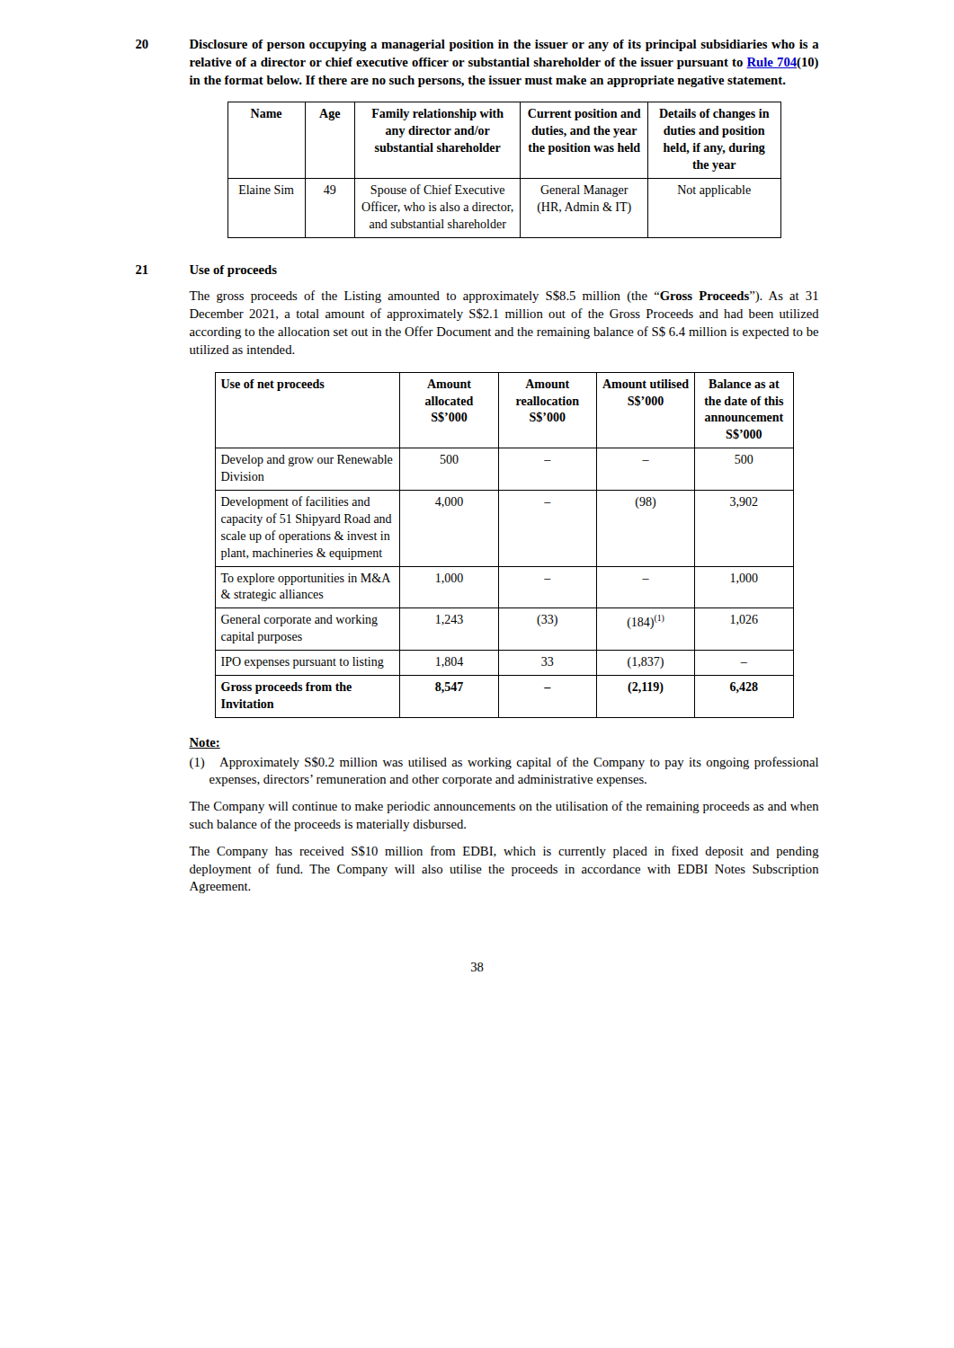20
Disclosure of person occupying a managerial position in the issuer or any of its principal subsidiaries who is a relative of a director or chief executive officer or substantial shareholder of the issuer pursuant to Rule 704(10) in the format below. If there are no such persons, the issuer must make an appropriate negative statement.
| Name | Age | Family relationship with any director and/or substantial shareholder | Current position and duties, and the year the position was held | Details of changes in duties and position held, if any, during the year |
| --- | --- | --- | --- | --- |
| Elaine Sim | 49 | Spouse of Chief Executive Officer, who is also a director, and substantial shareholder | General Manager (HR, Admin & IT) | Not applicable |
21
Use of proceeds
The gross proceeds of the Listing amounted to approximately S$8.5 million (the “Gross Proceeds”). As at 31 December 2021, a total amount of approximately S$2.1 million out of the Gross Proceeds and had been utilized according to the allocation set out in the Offer Document and the remaining balance of S$ 6.4 million is expected to be utilized as intended.
| Use of net proceeds | Amount allocated S$’000 | Amount reallocation S$’000 | Amount utilised S$’000 | Balance as at the date of this announcement S$’000 |
| --- | --- | --- | --- | --- |
| Develop and grow our Renewable Division | 500 | – | – | 500 |
| Development of facilities and capacity of 51 Shipyard Road and scale up of operations & invest in plant, machineries & equipment | 4,000 | – | (98) | 3,902 |
| To explore opportunities in M&A & strategic alliances | 1,000 | – | – | 1,000 |
| General corporate and working capital purposes | 1,243 | (33) | (184) (1) | 1,026 |
| IPO expenses pursuant to listing | 1,804 | 33 | (1,837) | – |
| Gross proceeds from the Invitation | 8,547 | – | (2,119) | 6,428 |
Note:
(1) Approximately S$0.2 million was utilised as working capital of the Company to pay its ongoing professional expenses, directors’ remuneration and other corporate and administrative expenses.
The Company will continue to make periodic announcements on the utilisation of the remaining proceeds as and when such balance of the proceeds is materially disbursed.
The Company has received S$10 million from EDBI, which is currently placed in fixed deposit and pending deployment of fund. The Company will also utilise the proceeds in accordance with EDBI Notes Subscription Agreement.
38